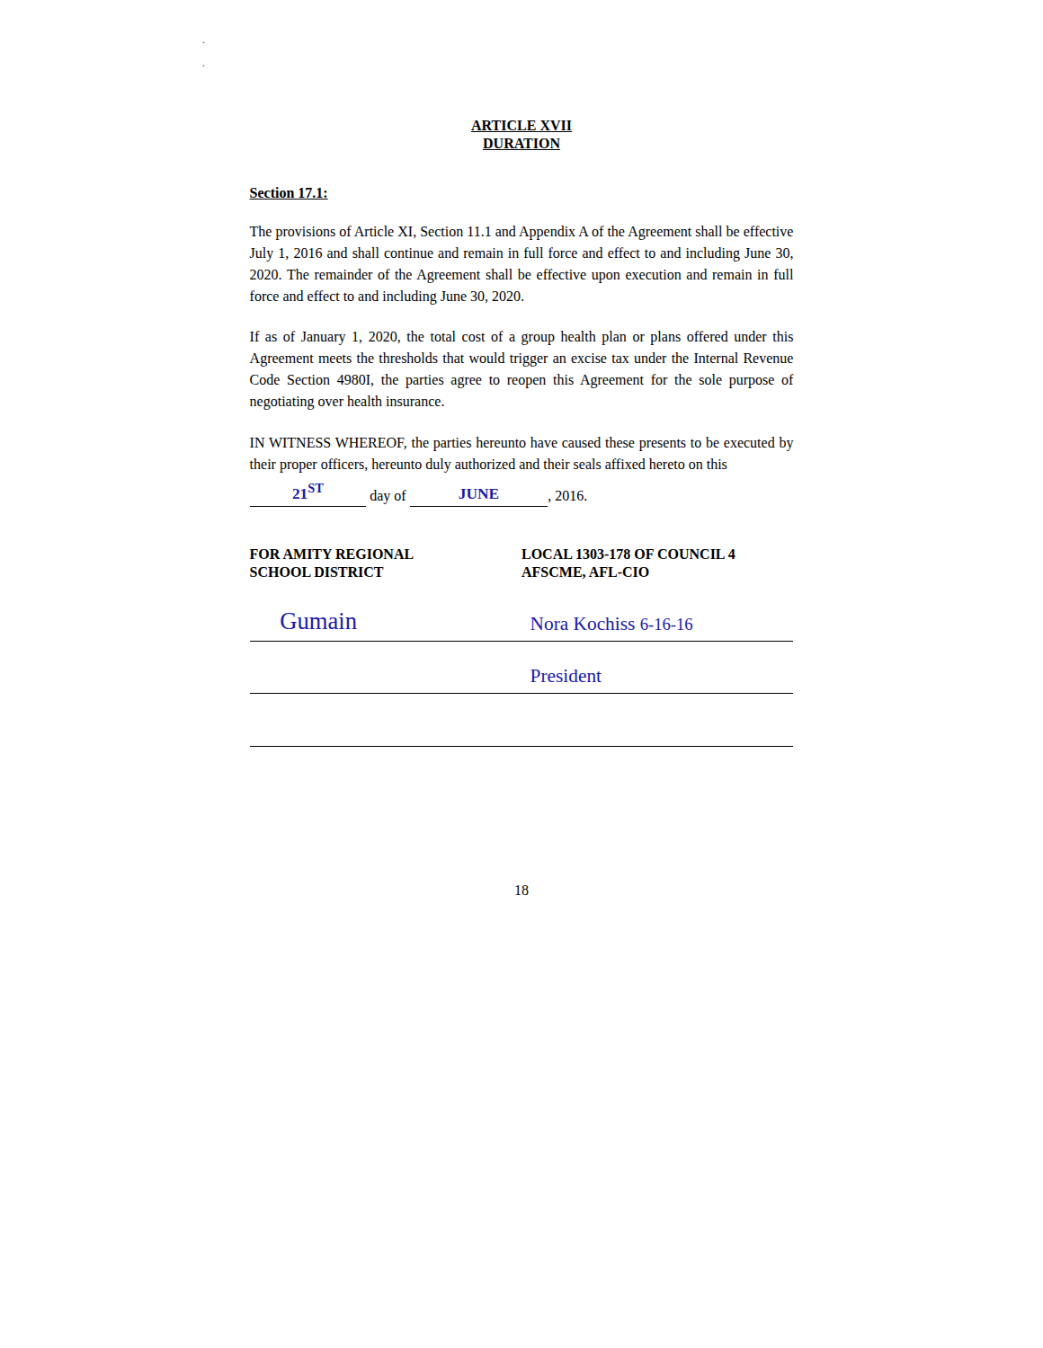.
.
ARTICLE XVII
DURATION
Section 17.1:
The provisions of Article XI, Section 11.1 and Appendix A of the Agreement shall be effective July 1, 2016 and shall continue and remain in full force and effect to and including June 30, 2020. The remainder of the Agreement shall be effective upon execution and remain in full force and effect to and including June 30, 2020.
If as of January 1, 2020, the total cost of a group health plan or plans offered under this Agreement meets the thresholds that would trigger an excise tax under the Internal Revenue Code Section 4980I, the parties agree to reopen this Agreement for the sole purpose of negotiating over health insurance.
IN WITNESS WHEREOF, the parties hereunto have caused these presents to be executed by their proper officers, hereunto duly authorized and their seals affixed hereto on this
21ST day of JUNE, 2016.
| FOR AMITY REGIONAL SCHOOL DISTRICT Gumain | LOCAL 1303-178 OF COUNCIL 4 AFSCME, AFL-CIO Nora Kochiss 6-16-16 President |
18